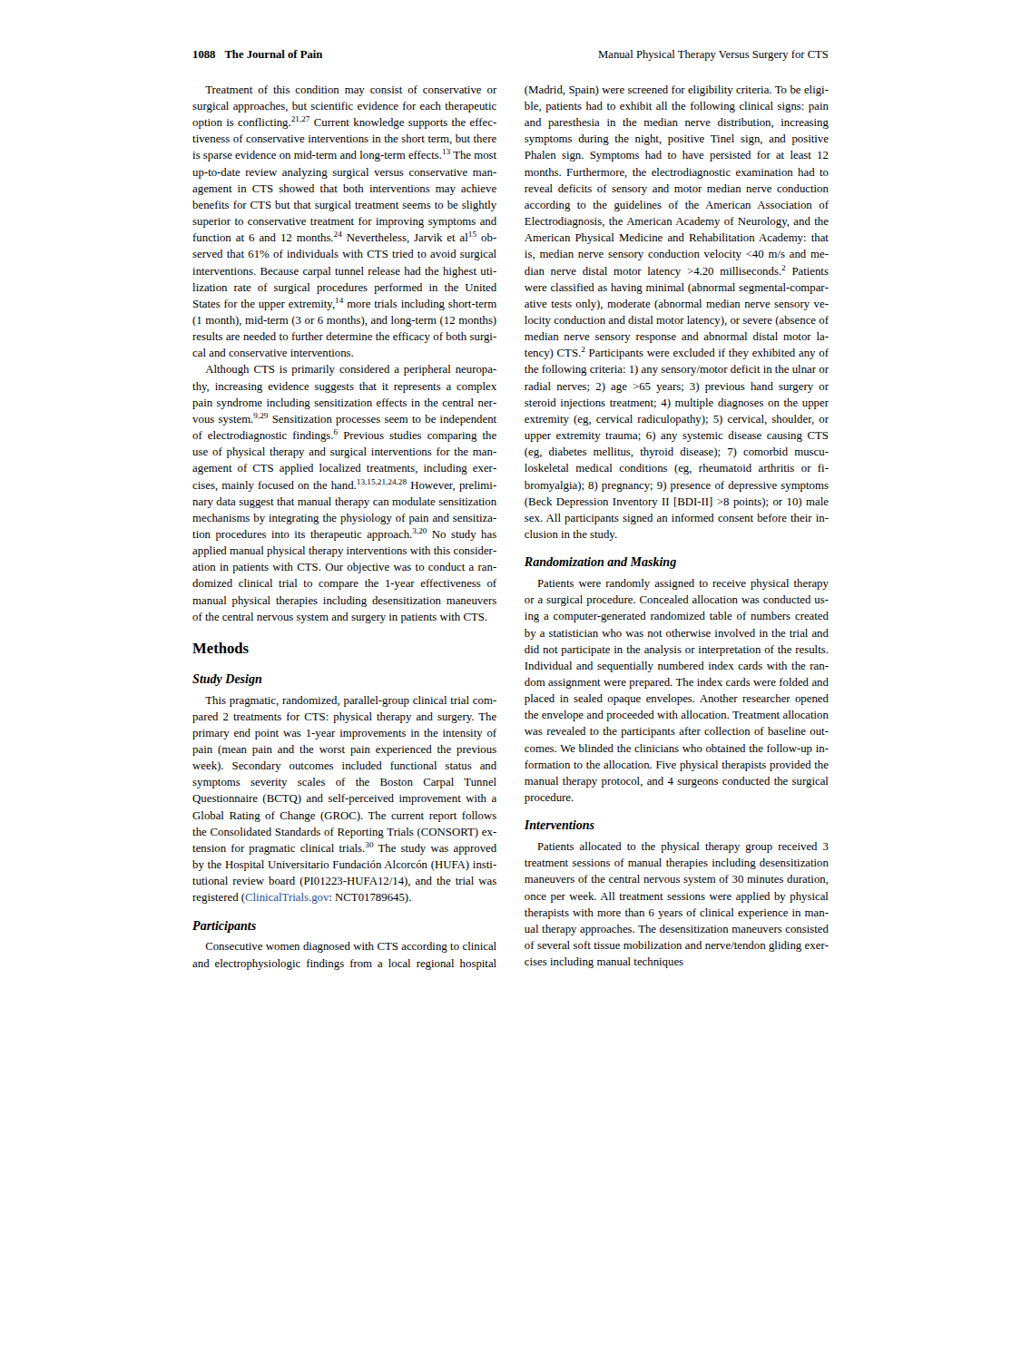1088 The Journal of Pain
Manual Physical Therapy Versus Surgery for CTS
Treatment of this condition may consist of conservative or surgical approaches, but scientific evidence for each therapeutic option is conflicting.21,27 Current knowledge supports the effectiveness of conservative interventions in the short term, but there is sparse evidence on mid-term and long-term effects.13 The most up-to-date review analyzing surgical versus conservative management in CTS showed that both interventions may achieve benefits for CTS but that surgical treatment seems to be slightly superior to conservative treatment for improving symptoms and function at 6 and 12 months.24 Nevertheless, Jarvik et al15 observed that 61% of individuals with CTS tried to avoid surgical interventions. Because carpal tunnel release had the highest utilization rate of surgical procedures performed in the United States for the upper extremity,14 more trials including short-term (1 month), mid-term (3 or 6 months), and long-term (12 months) results are needed to further determine the efficacy of both surgical and conservative interventions.
Although CTS is primarily considered a peripheral neuropathy, increasing evidence suggests that it represents a complex pain syndrome including sensitization effects in the central nervous system.9,29 Sensitization processes seem to be independent of electrodiagnostic findings.6 Previous studies comparing the use of physical therapy and surgical interventions for the management of CTS applied localized treatments, including exercises, mainly focused on the hand.13,15,21,24,28 However, preliminary data suggest that manual therapy can modulate sensitization mechanisms by integrating the physiology of pain and sensitization procedures into its therapeutic approach.3,20 No study has applied manual physical therapy interventions with this consideration in patients with CTS. Our objective was to conduct a randomized clinical trial to compare the 1-year effectiveness of manual physical therapies including desensitization maneuvers of the central nervous system and surgery in patients with CTS.
Methods
Study Design
This pragmatic, randomized, parallel-group clinical trial compared 2 treatments for CTS: physical therapy and surgery. The primary end point was 1-year improvements in the intensity of pain (mean pain and the worst pain experienced the previous week). Secondary outcomes included functional status and symptoms severity scales of the Boston Carpal Tunnel Questionnaire (BCTQ) and self-perceived improvement with a Global Rating of Change (GROC). The current report follows the Consolidated Standards of Reporting Trials (CONSORT) extension for pragmatic clinical trials.30 The study was approved by the Hospital Universitario Fundación Alcorcón (HUFA) institutional review board (PI01223-HUFA12/14), and the trial was registered (ClinicalTrials.gov: NCT01789645).
Participants
Consecutive women diagnosed with CTS according to clinical and electrophysiologic findings from a local regional hospital (Madrid, Spain) were screened for eligibility criteria. To be eligible, patients had to exhibit all the following clinical signs: pain and paresthesia in the median nerve distribution, increasing symptoms during the night, positive Tinel sign, and positive Phalen sign. Symptoms had to have persisted for at least 12 months. Furthermore, the electrodiagnostic examination had to reveal deficits of sensory and motor median nerve conduction according to the guidelines of the American Association of Electrodiagnosis, the American Academy of Neurology, and the American Physical Medicine and Rehabilitation Academy: that is, median nerve sensory conduction velocity <40 m/s and median nerve distal motor latency >4.20 milliseconds.2 Patients were classified as having minimal (abnormal segmental-comparative tests only), moderate (abnormal median nerve sensory velocity conduction and distal motor latency), or severe (absence of median nerve sensory response and abnormal distal motor latency) CTS.2 Participants were excluded if they exhibited any of the following criteria: 1) any sensory/motor deficit in the ulnar or radial nerves; 2) age >65 years; 3) previous hand surgery or steroid injections treatment; 4) multiple diagnoses on the upper extremity (eg, cervical radiculopathy); 5) cervical, shoulder, or upper extremity trauma; 6) any systemic disease causing CTS (eg, diabetes mellitus, thyroid disease); 7) comorbid musculoskeletal medical conditions (eg, rheumatoid arthritis or fibromyalgia); 8) pregnancy; 9) presence of depressive symptoms (Beck Depression Inventory II [BDI-II] >8 points); or 10) male sex. All participants signed an informed consent before their inclusion in the study.
Randomization and Masking
Patients were randomly assigned to receive physical therapy or a surgical procedure. Concealed allocation was conducted using a computer-generated randomized table of numbers created by a statistician who was not otherwise involved in the trial and did not participate in the analysis or interpretation of the results. Individual and sequentially numbered index cards with the random assignment were prepared. The index cards were folded and placed in sealed opaque envelopes. Another researcher opened the envelope and proceeded with allocation. Treatment allocation was revealed to the participants after collection of baseline outcomes. We blinded the clinicians who obtained the follow-up information to the allocation. Five physical therapists provided the manual therapy protocol, and 4 surgeons conducted the surgical procedure.
Interventions
Patients allocated to the physical therapy group received 3 treatment sessions of manual therapies including desensitization maneuvers of the central nervous system of 30 minutes duration, once per week. All treatment sessions were applied by physical therapists with more than 6 years of clinical experience in manual therapy approaches. The desensitization maneuvers consisted of several soft tissue mobilization and nerve/tendon gliding exercises including manual techniques